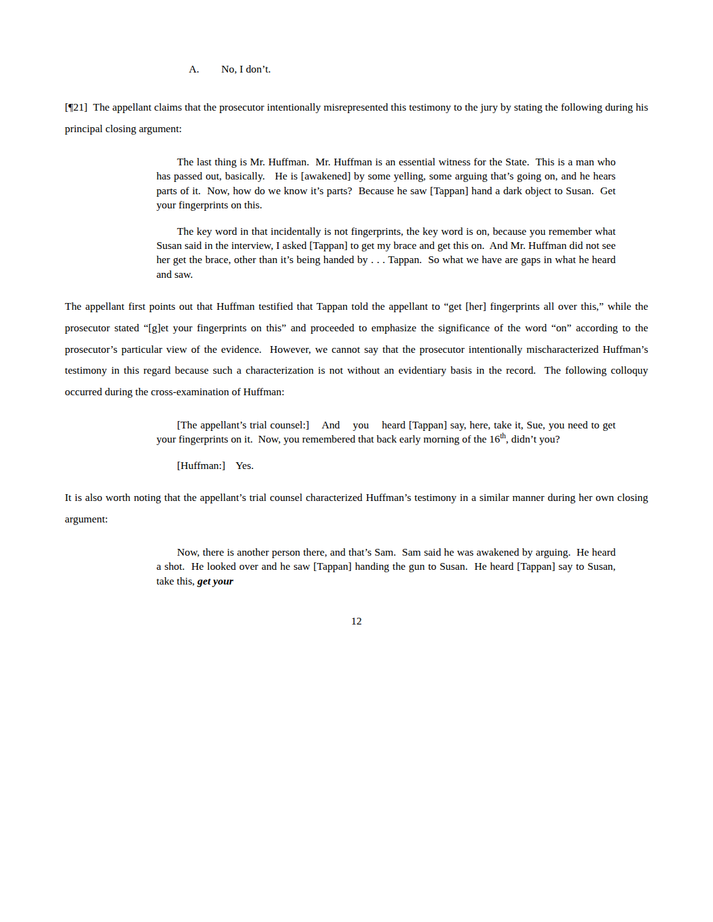A. No, I don’t.
[¶21] The appellant claims that the prosecutor intentionally misrepresented this testimony to the jury by stating the following during his principal closing argument:
The last thing is Mr. Huffman. Mr. Huffman is an essential witness for the State. This is a man who has passed out, basically. He is [awakened] by some yelling, some arguing that’s going on, and he hears parts of it. Now, how do we know it’s parts? Because he saw [Tappan] hand a dark object to Susan. Get your fingerprints on this.
The key word in that incidentally is not fingerprints, the key word is on, because you remember what Susan said in the interview, I asked [Tappan] to get my brace and get this on. And Mr. Huffman did not see her get the brace, other than it’s being handed by . . . Tappan. So what we have are gaps in what he heard and saw.
The appellant first points out that Huffman testified that Tappan told the appellant to “get [her] fingerprints all over this,” while the prosecutor stated “[g]et your fingerprints on this” and proceeded to emphasize the significance of the word “on” according to the prosecutor’s particular view of the evidence. However, we cannot say that the prosecutor intentionally mischaracterized Huffman’s testimony in this regard because such a characterization is not without an evidentiary basis in the record. The following colloquy occurred during the cross-examination of Huffman:
[The appellant’s trial counsel:] And you heard [Tappan] say, here, take it, Sue, you need to get your fingerprints on it. Now, you remembered that back early morning of the 16th, didn’t you?
[Huffman:] Yes.
It is also worth noting that the appellant’s trial counsel characterized Huffman’s testimony in a similar manner during her own closing argument:
Now, there is another person there, and that’s Sam. Sam said he was awakened by arguing. He heard a shot. He looked over and he saw [Tappan] handing the gun to Susan. He heard [Tappan] say to Susan, take this, get your
12